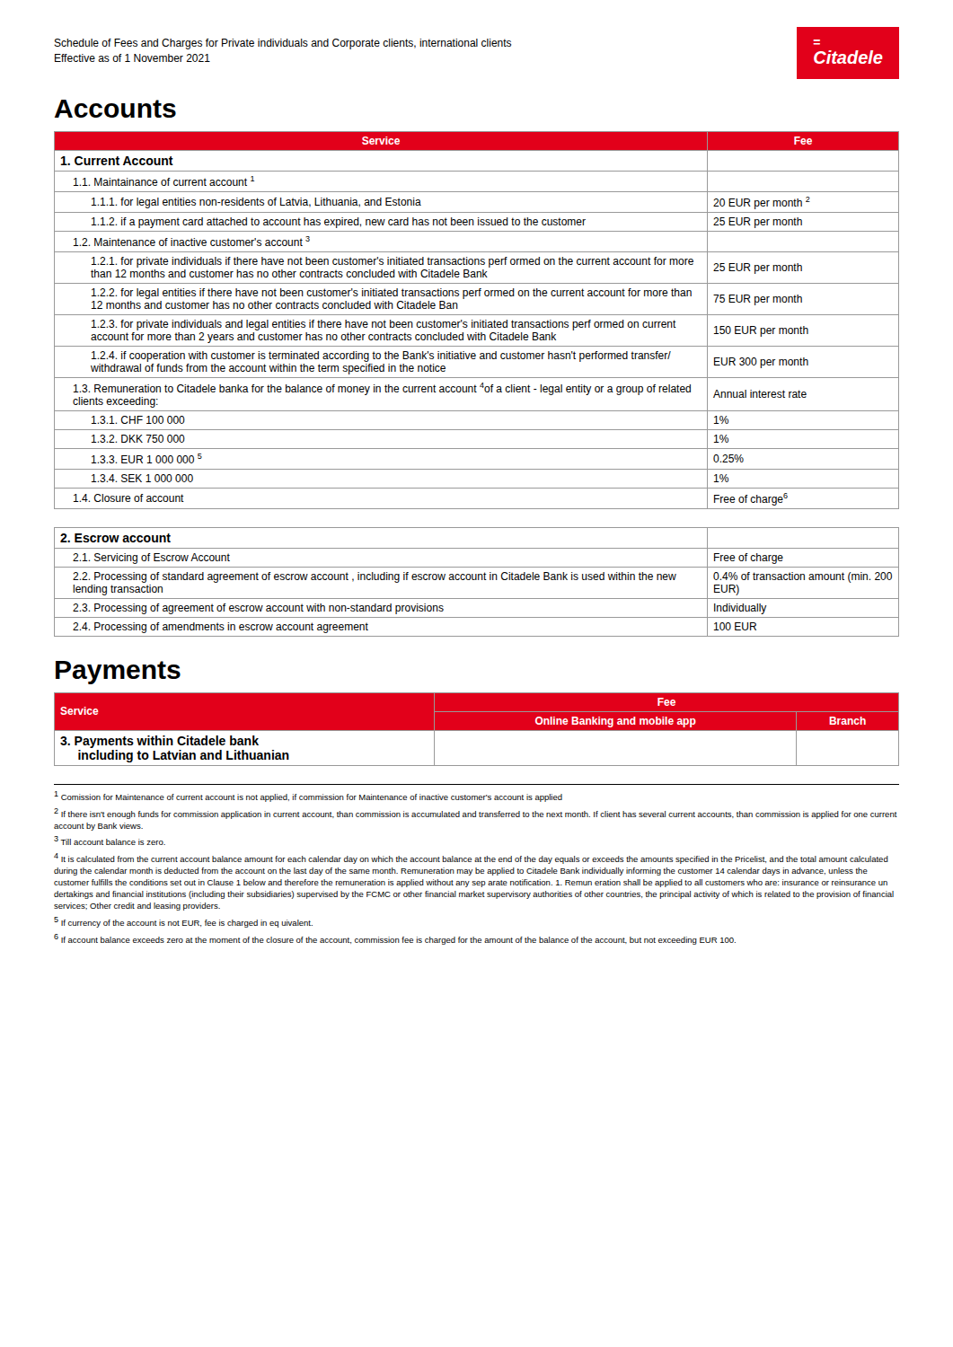Schedule of Fees and Charges for Private individuals and Corporate clients, international clients
Effective as of 1 November 2021
=Citadele
Accounts
| Service | Fee |
| --- | --- |
| 1. Current Account | |
| 1.1. Maintainance of current account 1 | |
| 1.1.1. for legal entities non-residents of Latvia, Lithuania, and Estonia | 20 EUR per month 2 |
| 1.1.2. if a payment card attached to account has expired, new card has not been issued to the customer | 25 EUR per month |
| 1.2. Maintenance of inactive customer's account 3 | |
| 1.2.1. for private individuals if there have not been customer's initiated transactions perf ormed on the current account for more than 12 months and customer has no other contracts concluded with Citadele Bank | 25 EUR per month |
| 1.2.2. for legal entities if there have not been customer's initiated transactions perf ormed on the current account for more than 12 months and customer has no other contracts concluded with Citadele Ban | 75 EUR per month |
| 1.2.3. for private individuals and legal entities if there have not been customer's initiated transactions perf ormed on current account for more than 2 years and customer has no other contracts concluded with Citadele Bank | 150 EUR per month |
| 1.2.4. if cooperation with customer is terminated according to the Bank's initiative and customer hasn't performed transfer/ withdrawal of funds from the account within the term specified in the notice | EUR 300 per month |
| 1.3. Remuneration to Citadele banka for the balance of money in the current account 4 of a client - legal entity or a group of related clients exceeding: | Annual interest rate |
| 1.3.1. CHF 100 000 | 1% |
| 1.3.2. DKK 750 000 | 1% |
| 1.3.3. EUR 1 000 000 5 | 0.25% |
| 1.3.4. SEK 1 000 000 | 1% |
| 1.4. Closure of account | Free of charge 6 |
| 2. Escrow account | |
| 2.1. Servicing of Escrow Account | Free of charge |
| 2.2. Processing of standard agreement of escrow account , including if escrow account in Citadele Bank is used within the new lending transaction | 0.4% of transaction amount (min. 200 EUR) |
| 2.3. Processing of agreement of escrow account with non-standard provisions | Individually |
| 2.4. Processing of amendments in escrow account agreement | 100 EUR |
Payments
| Service | Fee |
| --- | --- |
| Online Banking and mobile app | Branch |
| 3. Payments within Citadele bank including to Latvian and Lithuanian | | |
1 Comission for Maintenance of current account is not applied, if commission for Maintenance of inactive customer's account is applied
2 If there isn't enough funds for commission application in current account, than commission is accumulated and transferred to the next month. If client has several current accounts, than commission is applied for one current account by Bank views.
3 Till account balance is zero.
4 It is calculated from the current account balance amount for each calendar day on which the account balance at the end of the day equals or exceeds the amounts specified in the Pricelist, and the total amount calculated during the calendar month is deducted from the account on the last day of the same month. Remuneration may be applied to Citadele Bank individually informing the customer 14 calendar days in advance, unless the customer fulfills the conditions set out in Clause 1 below and therefore the remuneration is applied without any sep arate notification. 1. Remun eration shall be applied to all customers who are: insurance or reinsurance un dertakings and financial institutions (including their subsidiaries) supervised by the FCMC or other financial market supervisory authorities of other countries, the principal activity of which is related to the provision of financial services; Other credit and leasing providers.
5 If currency of the account is not EUR, fee is charged in eq uivalent.
6 If account balance exceeds zero at the moment of the closure of the account, commission fee is charged for the amount of the balance of the account, but not exceeding EUR 100.